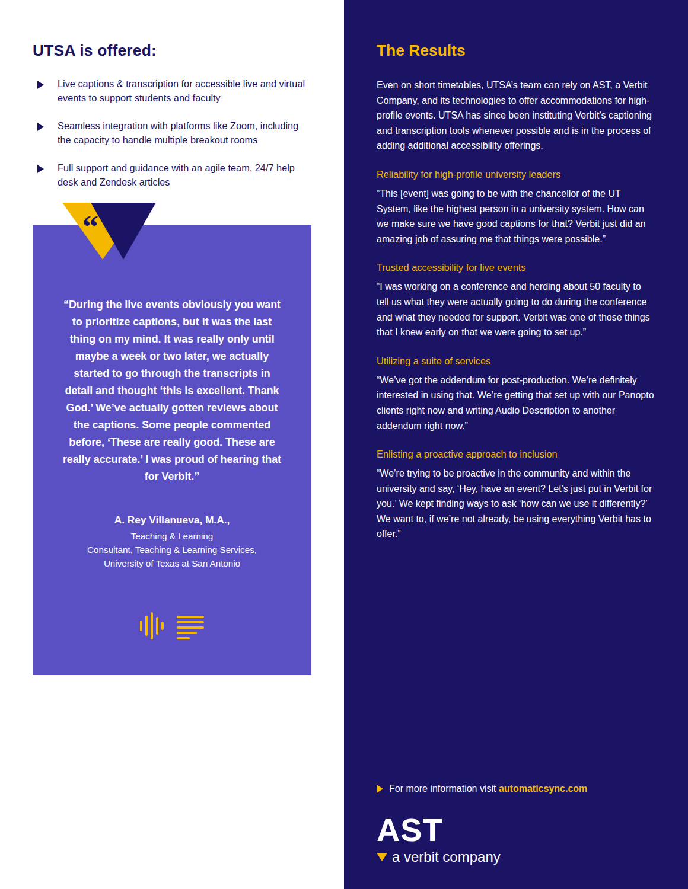UTSA is offered:
Live captions & transcription for accessible live and virtual events to support students and faculty
Seamless integration with platforms like Zoom, including the capacity to handle multiple breakout rooms
Full support and guidance with an agile team, 24/7 help desk and Zendesk articles
“
“During the live events obviously you want to prioritize captions, but it was the last thing on my mind. It was really only until maybe a week or two later, we actually started to go through the transcripts in detail and thought ‘this is excellent. Thank God.’ We’ve actually gotten reviews about the captions. Some people commented before, ‘These are really good. These are really accurate.’ I was proud of hearing that for Verbit.”
A. Rey Villanueva, M.A.,
Teaching & Learning
Consultant, Teaching & Learning Services,
University of Texas at San Antonio
The Results
Even on short timetables, UTSA’s team can rely on AST, a Verbit Company, and its technologies to offer accommodations for high-profile events. UTSA has since been instituting Verbit’s captioning and transcription tools whenever possible and is in the process of adding additional accessibility offerings.
Reliability for high-profile university leaders
“This [event] was going to be with the chancellor of the UT System, like the highest person in a university system. How can we make sure we have good captions for that? Verbit just did an amazing job of assuring me that things were possible.”
Trusted accessibility for live events
“I was working on a conference and herding about 50 faculty to tell us what they were actually going to do during the conference and what they needed for support. Verbit was one of those things that I knew early on that we were going to set up.”
Utilizing a suite of services
“We’ve got the addendum for post-production. We’re definitely interested in using that. We’re getting that set up with our Panopto clients right now and writing Audio Description to another addendum right now.”
Enlisting a proactive approach to inclusion
“We’re trying to be proactive in the community and within the university and say, ‘Hey, have an event? Let’s just put in Verbit for you.’ We kept finding ways to ask ‘how can we use it differently?’ We want to, if we’re not already, be using everything Verbit has to offer.”
For more information visit automaticsync.com
AST
a verbit company